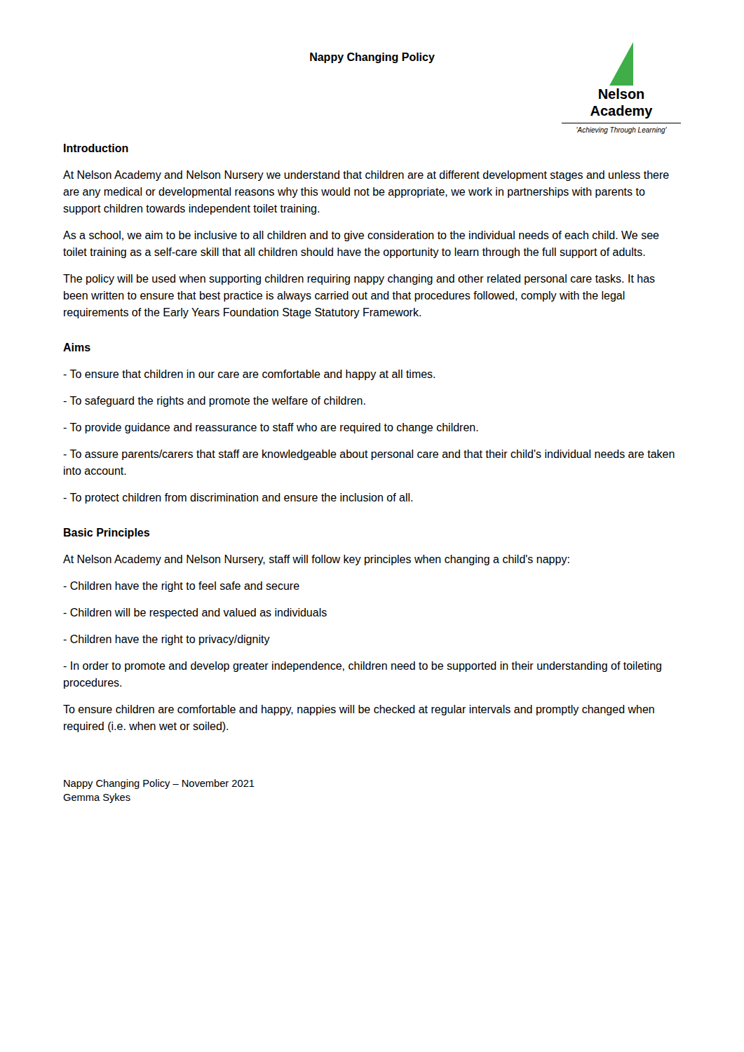Nelson
Academy
'Achieving Through Learning'
Nappy Changing Policy
Introduction
At Nelson Academy and Nelson Nursery we understand that children are at different development stages and unless there are any medical or developmental reasons why this would not be appropriate, we work in partnerships with parents to support children towards independent toilet training.
As a school, we aim to be inclusive to all children and to give consideration to the individual needs of each child. We see toilet training as a self-care skill that all children should have the opportunity to learn through the full support of adults.
The policy will be used when supporting children requiring nappy changing and other related personal care tasks. It has been written to ensure that best practice is always carried out and that procedures followed, comply with the legal requirements of the Early Years Foundation Stage Statutory Framework.
Aims
To ensure that children in our care are comfortable and happy at all times.
To safeguard the rights and promote the welfare of children.
To provide guidance and reassurance to staff who are required to change children.
To assure parents/carers that staff are knowledgeable about personal care and that their child's individual needs are taken into account.
To protect children from discrimination and ensure the inclusion of all.
Basic Principles
At Nelson Academy and Nelson Nursery, staff will follow key principles when changing a child's nappy:
Children have the right to feel safe and secure
Children will be respected and valued as individuals
Children have the right to privacy/dignity
In order to promote and develop greater independence, children need to be supported in their understanding of toileting procedures.
To ensure children are comfortable and happy, nappies will be checked at regular intervals and promptly changed when required (i.e. when wet or soiled).
Nappy Changing Policy – November 2021
Gemma Sykes